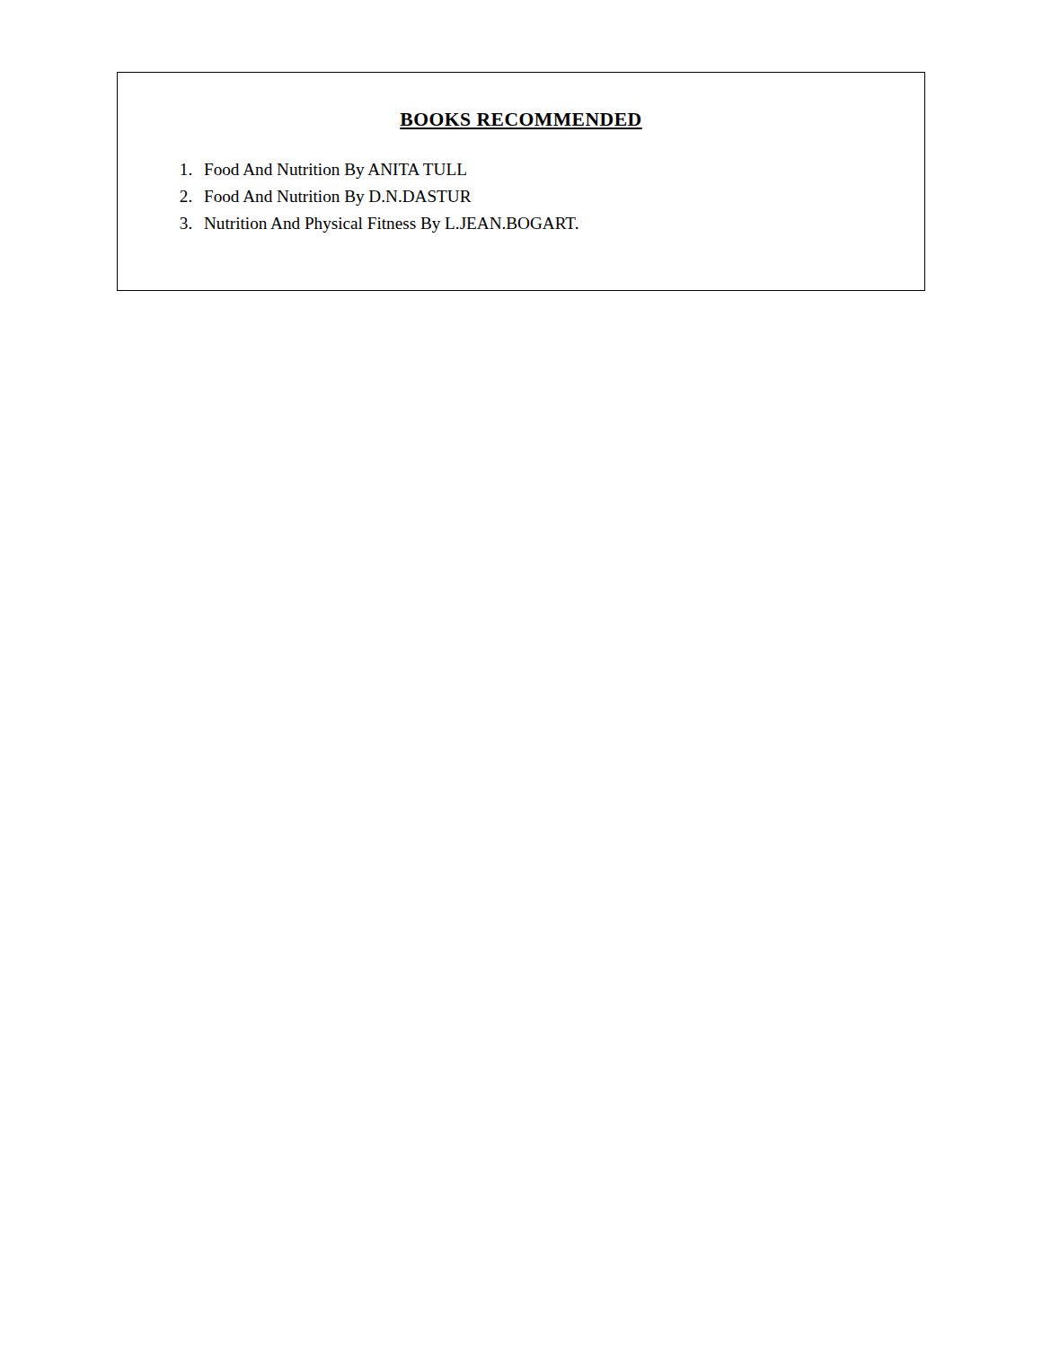BOOKS RECOMMENDED
Food And Nutrition By ANITA TULL
Food And Nutrition By D.N.DASTUR
Nutrition And Physical Fitness By L.JEAN.BOGART.